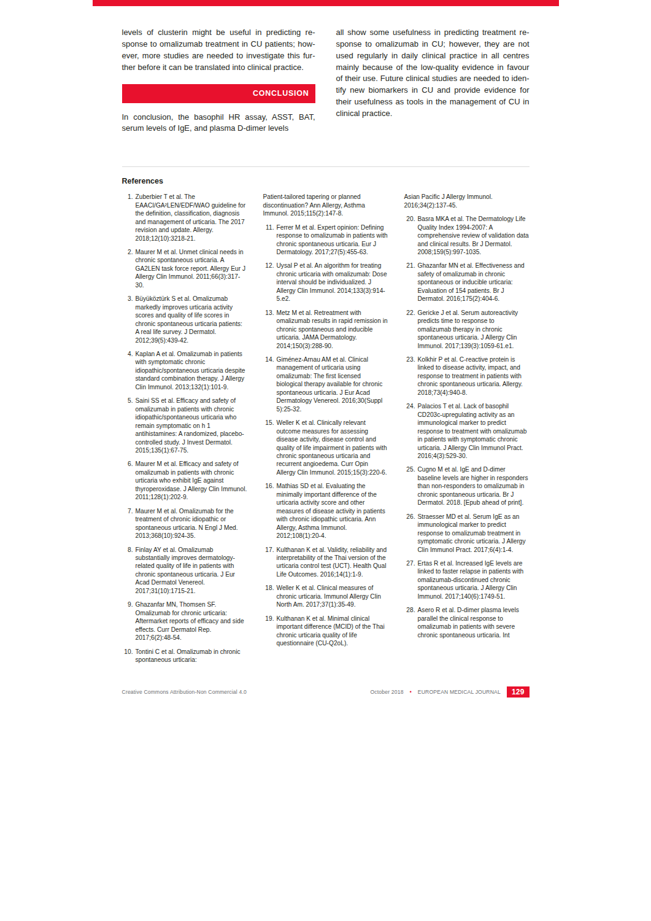levels of clusterin might be useful in predicting response to omalizumab treatment in CU patients; however, more studies are needed to investigate this further before it can be translated into clinical practice.
CONCLUSION
In conclusion, the basophil HR assay, ASST, BAT, serum levels of IgE, and plasma D-dimer levels
all show some usefulness in predicting treatment response to omalizumab in CU; however, they are not used regularly in daily clinical practice in all centres mainly because of the low-quality evidence in favour of their use. Future clinical studies are needed to identify new biomarkers in CU and provide evidence for their usefulness as tools in the management of CU in clinical practice.
References
1. Zuberbier T et al. The EAACI/GA²LEN/EDF/WAO guideline for the definition, classification, diagnosis and management of urticaria. The 2017 revision and update. Allergy. 2018;12(10):3218-21.
2. Maurer M et al. Unmet clinical needs in chronic spontaneous urticaria. A GA2LEN task force report. Allergy Eur J Allergy Clin Immunol. 2011;66(3):317-30.
3. Büyüköztürk S et al. Omalizumab markedly improves urticaria activity scores and quality of life scores in chronic spontaneous urticaria patients: A real life survey. J Dermatol. 2012;39(5):439-42.
4. Kaplan A et al. Omalizumab in patients with symptomatic chronic idiopathic/spontaneous urticaria despite standard combination therapy. J Allergy Clin Immunol. 2013;132(1):101-9.
5. Saini SS et al. Efficacy and safety of omalizumab in patients with chronic idiopathic/spontaneous urticaria who remain symptomatic on h 1 antihistamines: A randomized, placebo-controlled study. J Invest Dermatol. 2015;135(1):67-75.
6. Maurer M et al. Efficacy and safety of omalizumab in patients with chronic urticaria who exhibit IgE against thyroperoxidase. J Allergy Clin Immunol. 2011;128(1):202-9.
7. Maurer M et al. Omalizumab for the treatment of chronic idiopathic or spontaneous urticaria. N Engl J Med. 2013;368(10):924-35.
8. Finlay AY et al. Omalizumab substantially improves dermatology-related quality of life in patients with chronic spontaneous urticaria. J Eur Acad Dermatol Venereol. 2017;31(10):1715-21.
9. Ghazanfar MN, Thomsen SF. Omalizumab for chronic urticaria: Aftermarket reports of efficacy and side effects. Curr Dermatol Rep. 2017;6(2):48-54.
10. Tontini C et al. Omalizumab in chronic spontaneous urticaria:
Patient-tailored tapering or planned discontinuation? Ann Allergy, Asthma Immunol. 2015;115(2):147-8.
11. Ferrer M et al. Expert opinion: Defining response to omalizumab in patients with chronic spontaneous urticaria. Eur J Dermatology. 2017;27(5):455-63.
12. Uysal P et al. An algorithm for treating chronic urticaria with omalizumab: Dose interval should be individualized. J Allergy Clin Immunol. 2014;133(3):914-5.e2.
13. Metz M et al. Retreatment with omalizumab results in rapid remission in chronic spontaneous and inducible urticaria. JAMA Dermatology. 2014;150(3):288-90.
14. Giménez-Arnau AM et al. Clinical management of urticaria using omalizumab: The first licensed biological therapy available for chronic spontaneous urticaria. J Eur Acad Dermatology Venereol. 2016;30(Suppl 5):25-32.
15. Weller K et al. Clinically relevant outcome measures for assessing disease activity, disease control and quality of life impairment in patients with chronic spontaneous urticaria and recurrent angioedema. Curr Opin Allergy Clin Immunol. 2015;15(3):220-6.
16. Mathias SD et al. Evaluating the minimally important difference of the urticaria activity score and other measures of disease activity in patients with chronic idiopathic urticaria. Ann Allergy, Asthma Immunol. 2012;108(1):20-4.
17. Kulthanan K et al. Validity, reliability and interpretability of the Thai version of the urticaria control test (UCT). Health Qual Life Outcomes. 2016;14(1):1-9.
18. Weller K et al. Clinical measures of chronic urticaria. Immunol Allergy Clin North Am. 2017;37(1):35-49.
19. Kulthanan K et al. Minimal clinical important difference (MCID) of the Thai chronic urticaria quality of life questionnaire (CU-Q2oL).
Asian Pacific J Allergy Immunol. 2016;34(2):137-45.
20. Basra MKA et al. The Dermatology Life Quality Index 1994-2007: A comprehensive review of validation data and clinical results. Br J Dermatol. 2008;159(5):997-1035.
21. Ghazanfar MN et al. Effectiveness and safety of omalizumab in chronic spontaneous or inducible urticaria: Evaluation of 154 patients. Br J Dermatol. 2016;175(2):404-6.
22. Gericke J et al. Serum autoreactivity predicts time to response to omalizumab therapy in chronic spontaneous urticaria. J Allergy Clin Immunol. 2017;139(3):1059-61.e1.
23. Kolkhir P et al. C-reactive protein is linked to disease activity, impact, and response to treatment in patients with chronic spontaneous urticaria. Allergy. 2018;73(4):940-8.
24. Palacios T et al. Lack of basophil CD203c-upregulating activity as an immunological marker to predict response to treatment with omalizumab in patients with symptomatic chronic urticaria. J Allergy Clin Immunol Pract. 2016;4(3):529-30.
25. Cugno M et al. IgE and D-dimer baseline levels are higher in responders than non-responders to omalizumab in chronic spontaneous urticaria. Br J Dermatol. 2018. [Epub ahead of print].
26. Straesser MD et al. Serum IgE as an immunological marker to predict response to omalizumab treatment in symptomatic chronic urticaria. J Allergy Clin Immunol Pract. 2017;6(4):1-4.
27. Ertas R et al. Increased IgE levels are linked to faster relapse in patients with omalizumab-discontinued chronic spontaneous urticaria. J Allergy Clin Immunol. 2017;140(6):1749-51.
28. Asero R et al. D-dimer plasma levels parallel the clinical response to omalizumab in patients with severe chronic spontaneous urticaria. Int
Creative Commons Attribution-Non Commercial 4.0
October 2018 • European Medical Journal 129